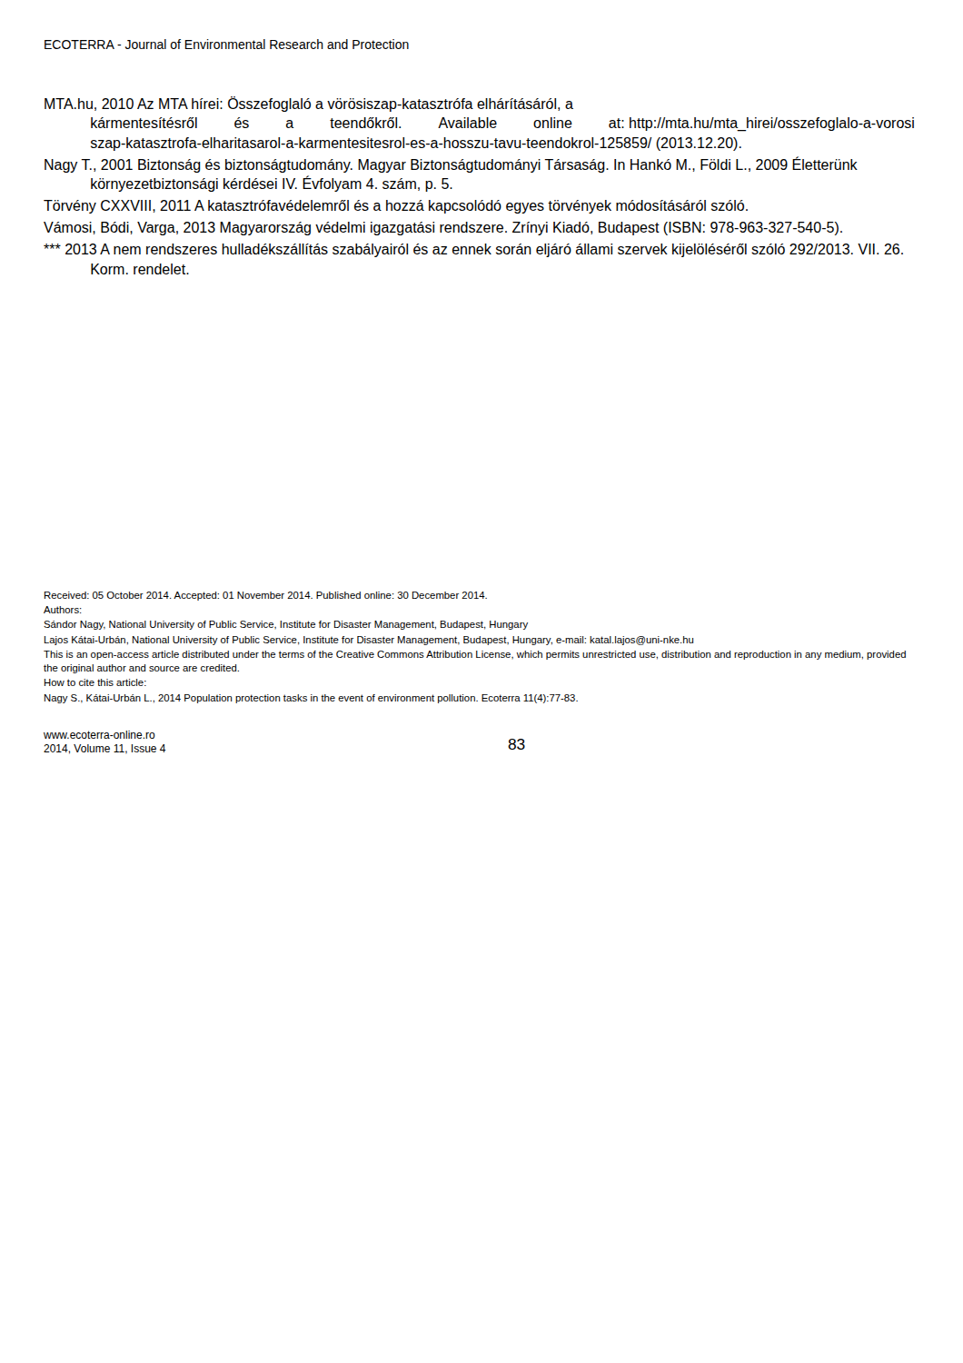ECOTERRA - Journal of Environmental Research and Protection
MTA.hu, 2010 Az MTA hírei: Összefoglaló a vörösiszap-katasztrófa elhárításáról, a kármentesítésről és a teendőkről. Available online at: http://mta.hu/mta_hirei/osszefoglalo-a-vorosiszap-katasztrofa-elharitasarol-a-karmentesitesrol-es-a-hosszu-tavu-teendokrol-125859/ (2013.12.20).
Nagy T., 2001 Biztonság és biztonságtudomány. Magyar Biztonságtudományi Társaság. In Hankó M., Földi L., 2009 Életterünk környezetbiztonsági kérdései IV. Évfolyam 4. szám, p. 5.
Törvény CXXVIII, 2011 A katasztrófavédelemről és a hozzá kapcsolódó egyes törvények módosításáról szóló.
Vámosi, Bódi, Varga, 2013 Magyarország védelmi igazgatási rendszere. Zrínyi Kiadó, Budapest (ISBN: 978-963-327-540-5).
*** 2013 A nem rendszeres hulladékszállítás szabályairól és az ennek során eljáró állami szervek kijelöléséről szóló 292/2013. VII. 26. Korm. rendelet.
Received: 05 October 2014. Accepted: 01 November 2014. Published online: 30 December 2014.
Authors:
Sándor Nagy, National University of Public Service, Institute for Disaster Management, Budapest, Hungary
Lajos Kátai-Urbán, National University of Public Service, Institute for Disaster Management, Budapest, Hungary, e-mail: katal.lajos@uni-nke.hu
This is an open-access article distributed under the terms of the Creative Commons Attribution License, which permits unrestricted use, distribution and reproduction in any medium, provided the original author and source are credited.
How to cite this article:
Nagy S., Kátai-Urbán L., 2014 Population protection tasks in the event of environment pollution. Ecoterra 11(4):77-83.
www.ecoterra-online.ro
2014, Volume 11, Issue 4
83